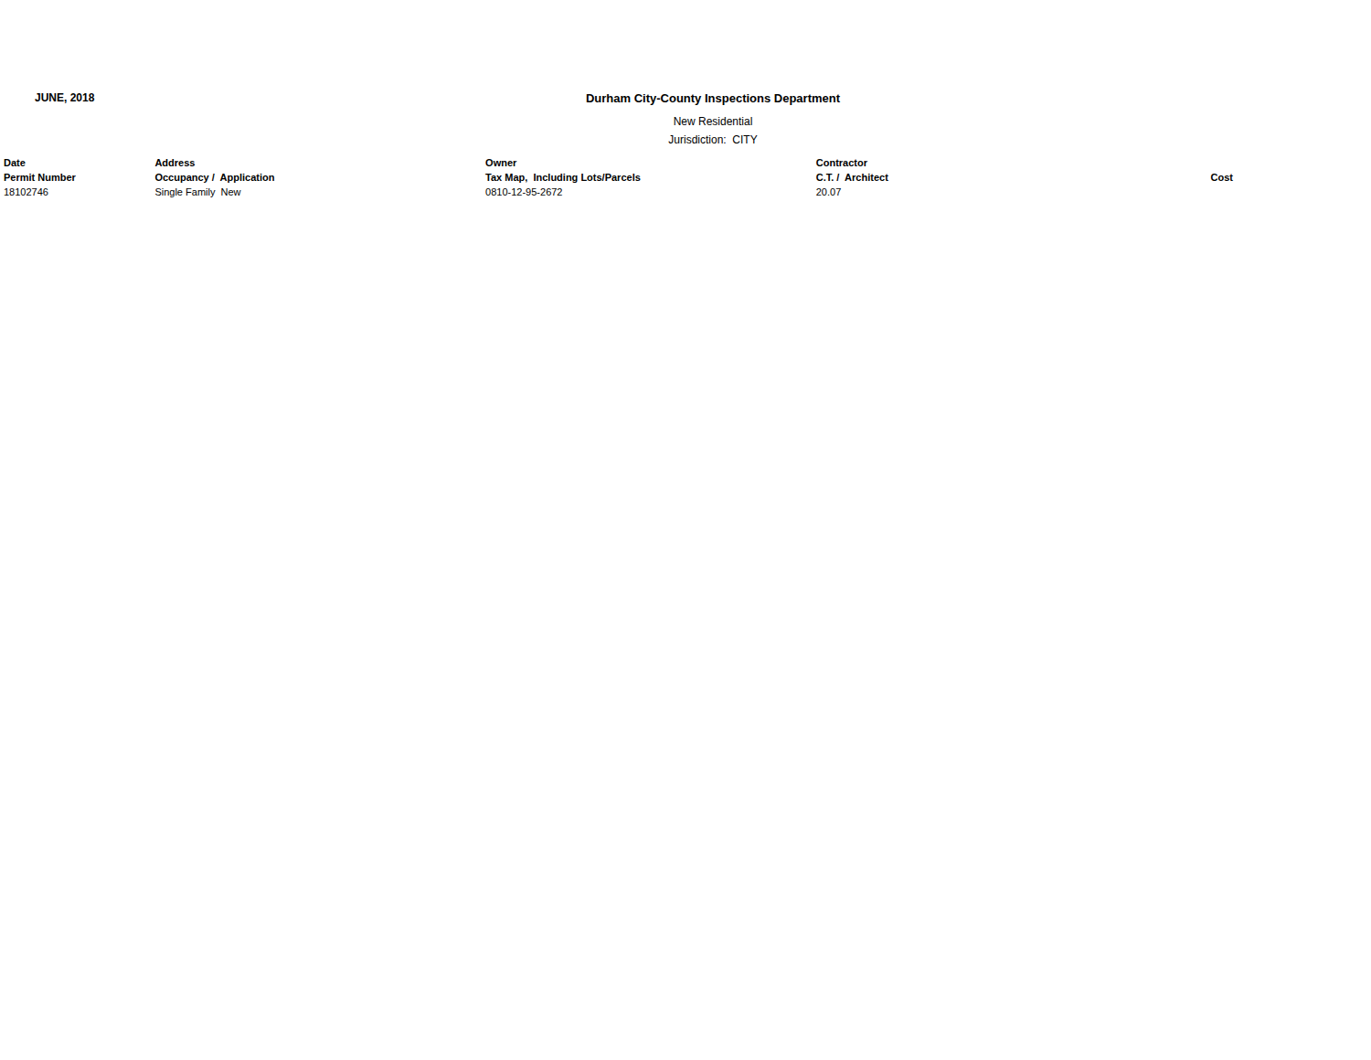JUNE, 2018
Durham City-County Inspections Department
New Residential
Jurisdiction: CITY
| Date | Address | Owner | Contractor | |
| --- | --- | --- | --- | --- |
| Permit Number | Occupancy / Application | Tax Map, Including Lots/Parcels | C.T. / Architect | Cost |
| 18102746 | Single Family New | 0810-12-95-2672 | 20.07 | |